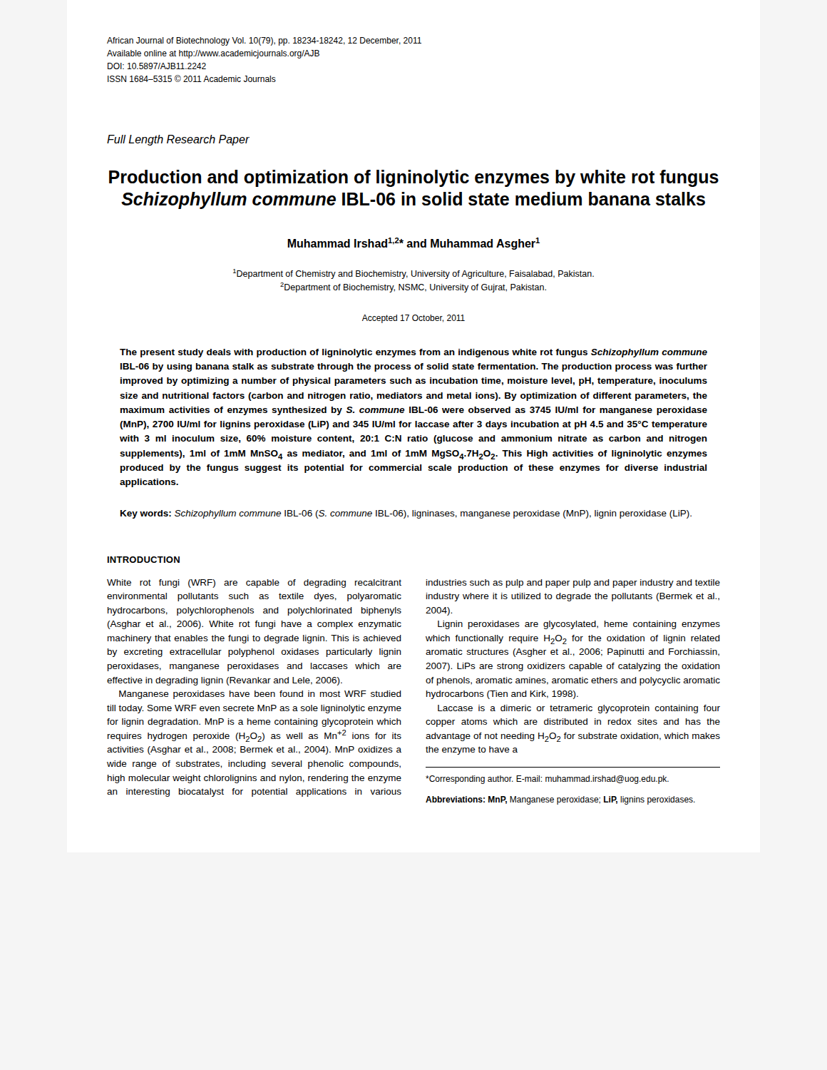African Journal of Biotechnology Vol. 10(79), pp. 18234-18242, 12 December, 2011
Available online at http://www.academicjournals.org/AJB
DOI: 10.5897/AJB11.2242
ISSN 1684–5315 © 2011 Academic Journals
Full Length Research Paper
Production and optimization of ligninolytic enzymes by white rot fungus Schizophyllum commune IBL-06 in solid state medium banana stalks
Muhammad Irshad1,2* and Muhammad Asgher1
1Department of Chemistry and Biochemistry, University of Agriculture, Faisalabad, Pakistan.
2Department of Biochemistry, NSMC, University of Gujrat, Pakistan.
Accepted 17 October, 2011
The present study deals with production of ligninolytic enzymes from an indigenous white rot fungus Schizophyllum commune IBL-06 by using banana stalk as substrate through the process of solid state fermentation. The production process was further improved by optimizing a number of physical parameters such as incubation time, moisture level, pH, temperature, inoculums size and nutritional factors (carbon and nitrogen ratio, mediators and metal ions). By optimization of different parameters, the maximum activities of enzymes synthesized by S. commune IBL-06 were observed as 3745 IU/ml for manganese peroxidase (MnP), 2700 IU/ml for lignins peroxidase (LiP) and 345 IU/ml for laccase after 3 days incubation at pH 4.5 and 35°C temperature with 3 ml inoculum size, 60% moisture content, 20:1 C:N ratio (glucose and ammonium nitrate as carbon and nitrogen supplements), 1ml of 1mM MnSO4 as mediator, and 1ml of 1mM MgSO4.7H2O2. This High activities of ligninolytic enzymes produced by the fungus suggest its potential for commercial scale production of these enzymes for diverse industrial applications.
Key words: Schizophyllum commune IBL-06 (S. commune IBL-06), ligninases, manganese peroxidase (MnP), lignin peroxidase (LiP).
INTRODUCTION
White rot fungi (WRF) are capable of degrading recalcitrant environmental pollutants such as textile dyes, polyaromatic hydrocarbons, polychlorophenols and polychlorinated biphenyls (Asghar et al., 2006). White rot fungi have a complex enzymatic machinery that enables the fungi to degrade lignin. This is achieved by excreting extracellular polyphenol oxidases particularly lignin peroxidases, manganese peroxidases and laccases which are effective in degrading lignin (Revankar and Lele, 2006).
Manganese peroxidases have been found in most WRF studied till today. Some WRF even secrete MnP as a sole ligninolytic enzyme for lignin degradation. MnP is a heme containing glycoprotein which requires hydrogen peroxide (H2O2) as well as Mn+2 ions for its activities (Asghar et al., 2008; Bermek et al., 2004). MnP oxidizes a wide range of substrates, including several phenolic compounds, high molecular weight chlorolignins and nylon, rendering the enzyme an interesting biocatalyst for potential applications in various industries such as pulp and paper pulp and paper industry and textile industry where it is utilized to degrade the pollutants (Bermek et al., 2004).
Lignin peroxidases are glycosylated, heme containing enzymes which functionally require H2O2 for the oxidation of lignin related aromatic structures (Asgher et al., 2006; Papinutti and Forchiassin, 2007). LiPs are strong oxidizers capable of catalyzing the oxidation of phenols, aromatic amines, aromatic ethers and polycyclic aromatic hydrocarbons (Tien and Kirk, 1998).
Laccase is a dimeric or tetrameric glycoprotein containing four copper atoms which are distributed in redox sites and has the advantage of not needing H2O2 for substrate oxidation, which makes the enzyme to have a
*Corresponding author. E-mail: muhammad.irshad@uog.edu.pk.
Abbreviations: MnP, Manganese peroxidase; LiP, lignins peroxidases.